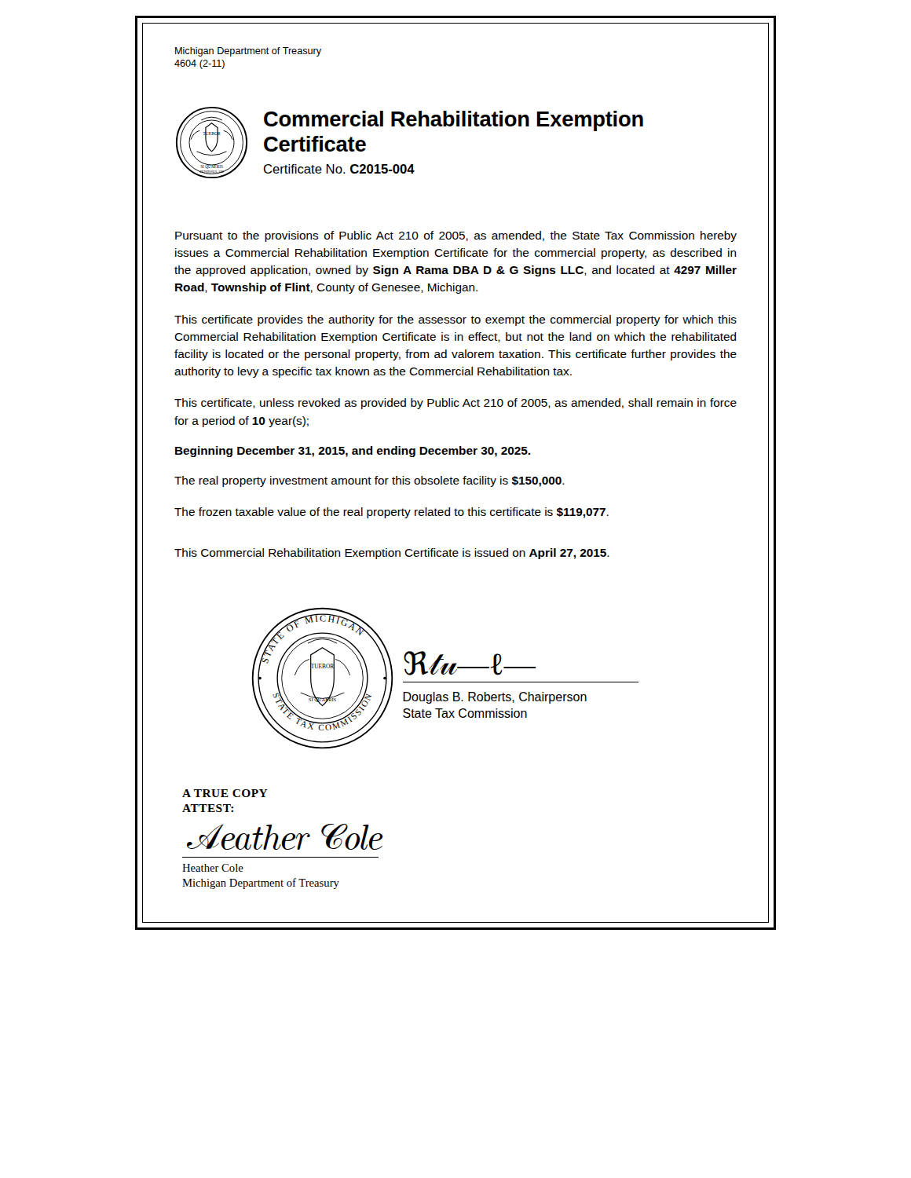Michigan Department of Treasury
4604 (2-11)
TUEBOR SI QUAERIS PENINSULAM
Commercial Rehabilitation Exemption Certificate
Certificate No. C2015-004
Pursuant to the provisions of Public Act 210 of 2005, as amended, the State Tax Commission hereby issues a Commercial Rehabilitation Exemption Certificate for the commercial property, as described in the approved application, owned by Sign A Rama DBA D & G Signs LLC, and located at 4297 Miller Road, Township of Flint, County of Genesee, Michigan.
This certificate provides the authority for the assessor to exempt the commercial property for which this Commercial Rehabilitation Exemption Certificate is in effect, but not the land on which the rehabilitated facility is located or the personal property, from ad valorem taxation. This certificate further provides the authority to levy a specific tax known as the Commercial Rehabilitation tax.
This certificate, unless revoked as provided by Public Act 210 of 2005, as amended, shall remain in force for a period of 10 year(s);
Beginning December 31, 2015, and ending December 30, 2025.
The real property investment amount for this obsolete facility is $150,000.
The frozen taxable value of the real property related to this certificate is $119,077.
This Commercial Rehabilitation Exemption Certificate is issued on April 27, 2015.
STATE OF MICHIGAN STATE TAX COMMISSION TUEBOR SI QUAERIS
ℜ𝓉𝓊—ℓ—
Douglas B. Roberts, Chairperson
State Tax Commission
A TRUE COPY
ATTEST:
𝒜𝑒𝑎𝑡ℎ𝑒𝑟 𝒞𝑜𝑙𝑒
Heather Cole
Michigan Department of Treasury